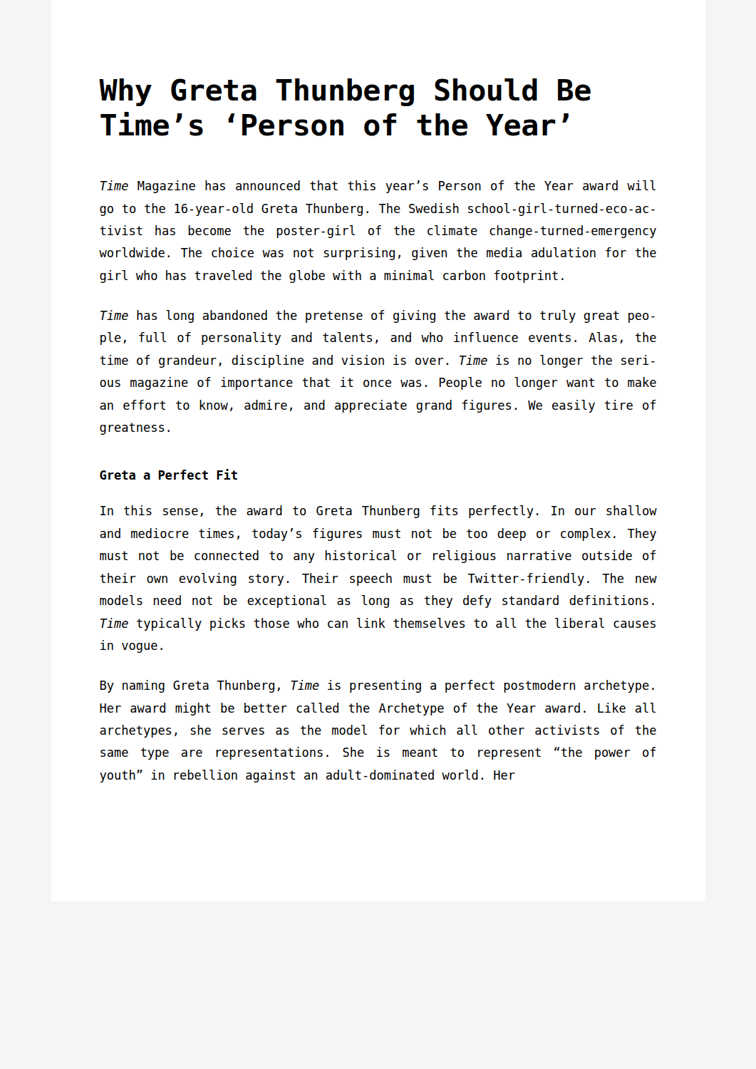Why Greta Thunberg Should Be Time’s ‘Person of the Year’
Time Magazine has announced that this year’s Person of the Year award will go to the 16-year-old Greta Thunberg. The Swedish school-girl-turned-eco-activist has become the poster-girl of the climate change-turned-emergency worldwide. The choice was not surprising, given the media adulation for the girl who has traveled the globe with a minimal carbon footprint.
Time has long abandoned the pretense of giving the award to truly great people, full of personality and talents, and who influence events. Alas, the time of grandeur, discipline and vision is over. Time is no longer the serious magazine of importance that it once was. People no longer want to make an effort to know, admire, and appreciate grand figures. We easily tire of greatness.
Greta a Perfect Fit
In this sense, the award to Greta Thunberg fits perfectly. In our shallow and mediocre times, today’s figures must not be too deep or complex. They must not be connected to any historical or religious narrative outside of their own evolving story. Their speech must be Twitter-friendly. The new models need not be exceptional as long as they defy standard definitions. Time typically picks those who can link themselves to all the liberal causes in vogue.
By naming Greta Thunberg, Time is presenting a perfect postmodern archetype. Her award might be better called the Archetype of the Year award. Like all archetypes, she serves as the model for which all other activists of the same type are representations. She is meant to represent “the power of youth” in rebellion against an adult-dominated world. Her